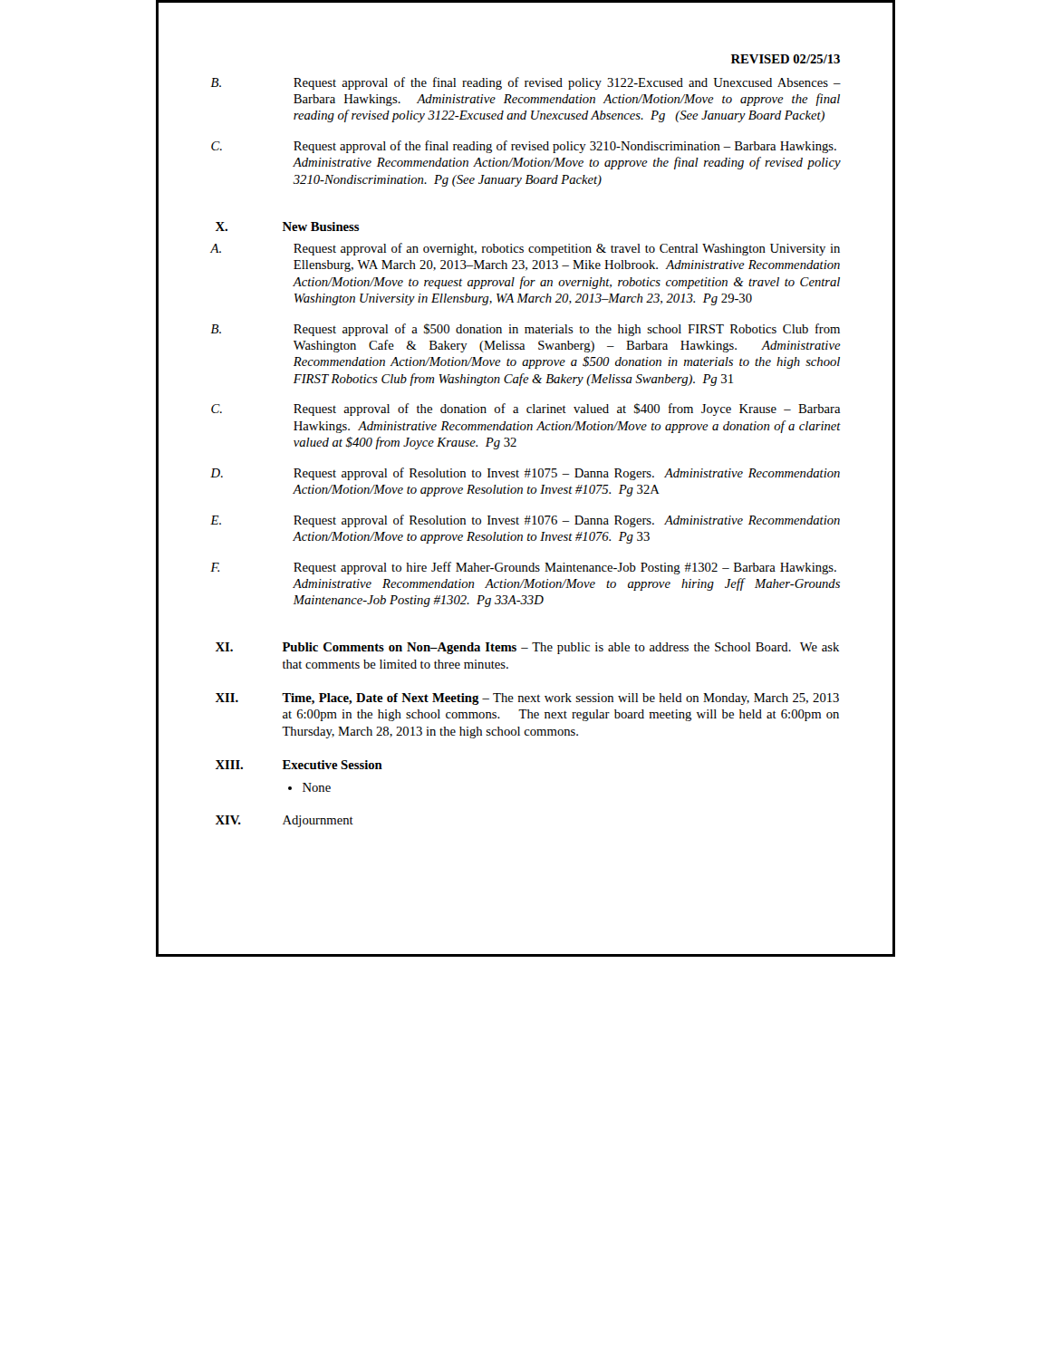REVISED 02/25/13
| B. | Request approval of the final reading of revised policy 3122-Excused and Unexcused Absences – Barbara Hawkings. Administrative Recommendation Action/Motion/Move to approve the final reading of revised policy 3122-Excused and Unexcused Absences. Pg (See January Board Packet) |
| C. | Request approval of the final reading of revised policy 3210-Nondiscrimination – Barbara Hawkings. Administrative Recommendation Action/Motion/Move to approve the final reading of revised policy 3210-Nondiscrimination. Pg (See January Board Packet) |
| X. | New Business |
| A. | Request approval of an overnight, robotics competition & travel to Central Washington University in Ellensburg, WA March 20, 2013–March 23, 2013 – Mike Holbrook. Administrative Recommendation Action/Motion/Move to request approval for an overnight, robotics competition & travel to Central Washington University in Ellensburg, WA March 20, 2013–March 23, 2013. Pg 29-30 |
| B. | Request approval of a $500 donation in materials to the high school FIRST Robotics Club from Washington Cafe & Bakery (Melissa Swanberg) – Barbara Hawkings. Administrative Recommendation Action/Motion/Move to approve a $500 donation in materials to the high school FIRST Robotics Club from Washington Cafe & Bakery (Melissa Swanberg). Pg 31 |
| C. | Request approval of the donation of a clarinet valued at $400 from Joyce Krause – Barbara Hawkings. Administrative Recommendation Action/Motion/Move to approve a donation of a clarinet valued at $400 from Joyce Krause. Pg 32 |
| D. | Request approval of Resolution to Invest #1075 – Danna Rogers. Administrative Recommendation Action/Motion/Move to approve Resolution to Invest #1075. Pg 32A |
| E. | Request approval of Resolution to Invest #1076 – Danna Rogers. Administrative Recommendation Action/Motion/Move to approve Resolution to Invest #1076. Pg 33 |
| F. | Request approval to hire Jeff Maher-Grounds Maintenance-Job Posting #1302 – Barbara Hawkings. Administrative Recommendation Action/Motion/Move to approve hiring Jeff Maher-Grounds Maintenance-Job Posting #1302. Pg 33A-33D |
| XI. | Public Comments on Non–Agenda Items – The public is able to address the School Board. We ask that comments be limited to three minutes. |
| XII. | Time, Place, Date of Next Meeting – The next work session will be held on Monday, March 25, 2013 at 6:00pm in the high school commons. The next regular board meeting will be held at 6:00pm on Thursday, March 28, 2013 in the high school commons. |
| XIII. | Executive Session |
None
| XIV. | Adjournment |